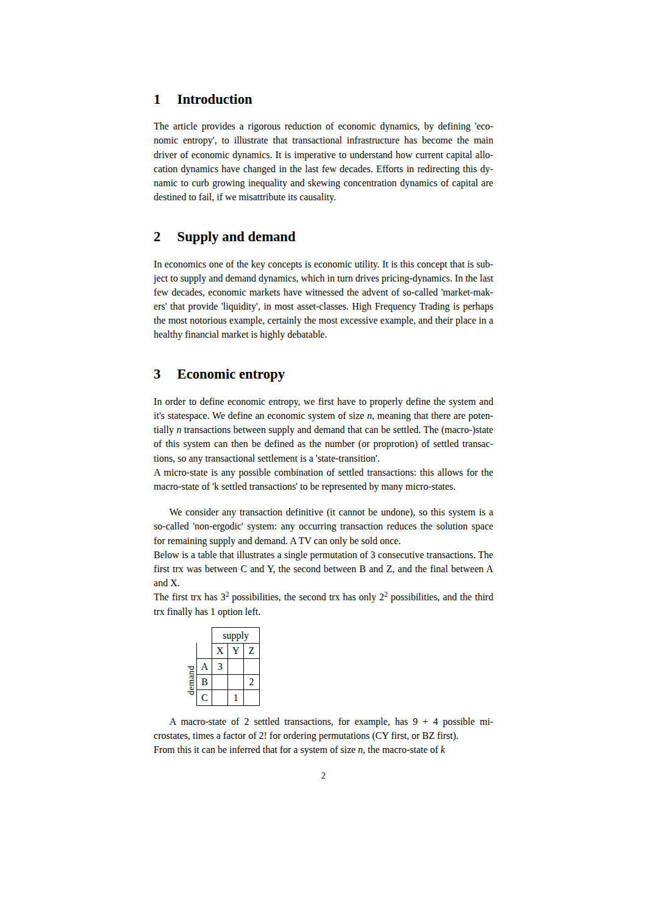1 Introduction
The article provides a rigorous reduction of economic dynamics, by defining 'economic entropy', to illustrate that transactional infrastructure has become the main driver of economic dynamics. It is imperative to understand how current capital allocation dynamics have changed in the last few decades. Efforts in redirecting this dynamic to curb growing inequality and skewing concentration dynamics of capital are destined to fail, if we misattribute its causality.
2 Supply and demand
In economics one of the key concepts is economic utility. It is this concept that is subject to supply and demand dynamics, which in turn drives pricing-dynamics. In the last few decades, economic markets have witnessed the advent of so-called 'market-makers' that provide 'liquidity', in most asset-classes. High Frequency Trading is perhaps the most notorious example, certainly the most excessive example, and their place in a healthy financial market is highly debatable.
3 Economic entropy
In order to define economic entropy, we first have to properly define the system and it's statespace. We define an economic system of size n, meaning that there are potentially n transactions between supply and demand that can be settled. The (macro-)state of this system can then be defined as the number (or proprotion) of settled transactions, so any transactional settlement is a 'state-transition'.
A micro-state is any possible combination of settled transactions: this allows for the macro-state of 'k settled transactions' to be represented by many micro-states.
We consider any transaction definitive (it cannot be undone), so this system is a so-called 'non-ergodic' system: any occurring transaction reduces the solution space for remaining supply and demand. A TV can only be sold once.
Below is a table that illustrates a single permutation of 3 consecutive transactions. The first trx was between C and Y, the second between B and Z, and the final between A and X.
The first trx has 32 possibilities, the second trx has only 22 possibilities, and the third trx finally has 1 option left.
| | | supply |
| | | X | Y | Z |
| demand | A | 3 | | |
| B | | | 2 |
| C | | 1 | |
A macro-state of 2 settled transactions, for example, has 9 + 4 possible microstates, times a factor of 2! for ordering permutations (CY first, or BZ first).
From this it can be inferred that for a system of size n, the macro-state of k
2